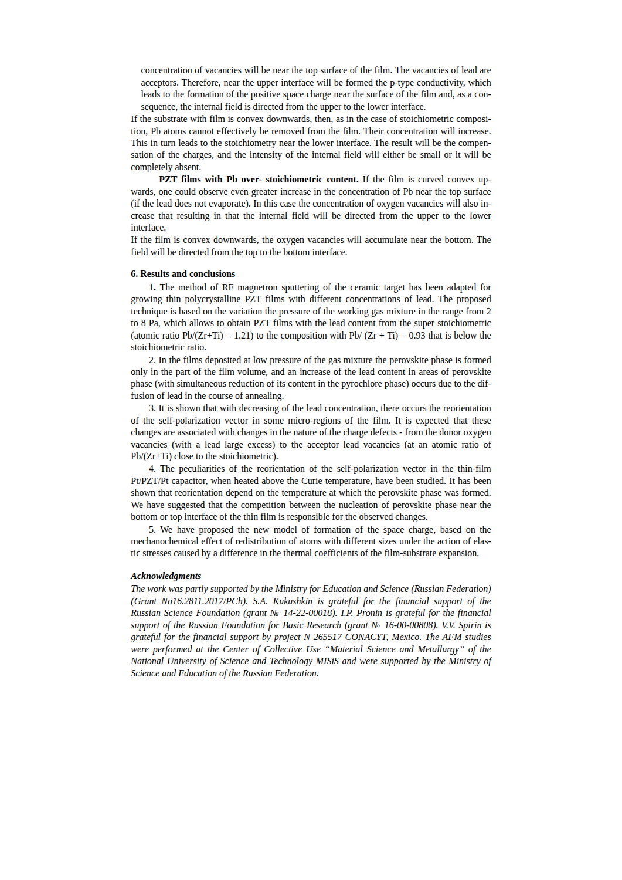concentration of vacancies will be near the top surface of the film. The vacancies of lead are acceptors. Therefore, near the upper interface will be formed the p-type conductivity, which leads to the formation of the positive space charge near the surface of the film and, as a consequence, the internal field is directed from the upper to the lower interface.
If the substrate with film is convex downwards, then, as in the case of stoichiometric composition, Pb atoms cannot effectively be removed from the film. Their concentration will increase. This in turn leads to the stoichiometry near the lower interface. The result will be the compensation of the charges, and the intensity of the internal field will either be small or it will be completely absent.
PZT films with Pb over- stoichiometric content. If the film is curved convex upwards, one could observe even greater increase in the concentration of Pb near the top surface (if the lead does not evaporate). In this case the concentration of oxygen vacancies will also increase that resulting in that the internal field will be directed from the upper to the lower interface.
If the film is convex downwards, the oxygen vacancies will accumulate near the bottom. The field will be directed from the top to the bottom interface.
6. Results and conclusions
1. The method of RF magnetron sputtering of the ceramic target has been adapted for growing thin polycrystalline PZT films with different concentrations of lead. The proposed technique is based on the variation the pressure of the working gas mixture in the range from 2 to 8 Pa, which allows to obtain PZT films with the lead content from the super stoichiometric (atomic ratio Pb/(Zr+Ti) = 1.21) to the composition with Pb/ (Zr + Ti) = 0.93 that is below the stoichiometric ratio.
2. In the films deposited at low pressure of the gas mixture the perovskite phase is formed only in the part of the film volume, and an increase of the lead content in areas of perovskite phase (with simultaneous reduction of its content in the pyrochlore phase) occurs due to the diffusion of lead in the course of annealing.
3. It is shown that with decreasing of the lead concentration, there occurs the reorientation of the self-polarization vector in some micro-regions of the film. It is expected that these changes are associated with changes in the nature of the charge defects - from the donor oxygen vacancies (with a lead large excess) to the acceptor lead vacancies (at an atomic ratio of Pb/(Zr+Ti) close to the stoichiometric).
4. The peculiarities of the reorientation of the self-polarization vector in the thin-film Pt/PZT/Pt capacitor, when heated above the Curie temperature, have been studied. It has been shown that reorientation depend on the temperature at which the perovskite phase was formed. We have suggested that the competition between the nucleation of perovskite phase near the bottom or top interface of the thin film is responsible for the observed changes.
5. We have proposed the new model of formation of the space charge, based on the mechanochemical effect of redistribution of atoms with different sizes under the action of elastic stresses caused by a difference in the thermal coefficients of the film-substrate expansion.
Acknowledgments
The work was partly supported by the Ministry for Education and Science (Russian Federation) (Grant No16.2811.2017/PCh). S.A. Kukushkin is grateful for the financial support of the Russian Science Foundation (grant № 14-22-00018). I.P. Pronin is grateful for the financial support of the Russian Foundation for Basic Research (grant № 16-00-00808). V.V. Spirin is grateful for the financial support by project N 265517 CONACYT, Mexico. The AFM studies were performed at the Center of Collective Use “Material Science and Metallurgy” of the National University of Science and Technology MISiS and were supported by the Ministry of Science and Education of the Russian Federation.